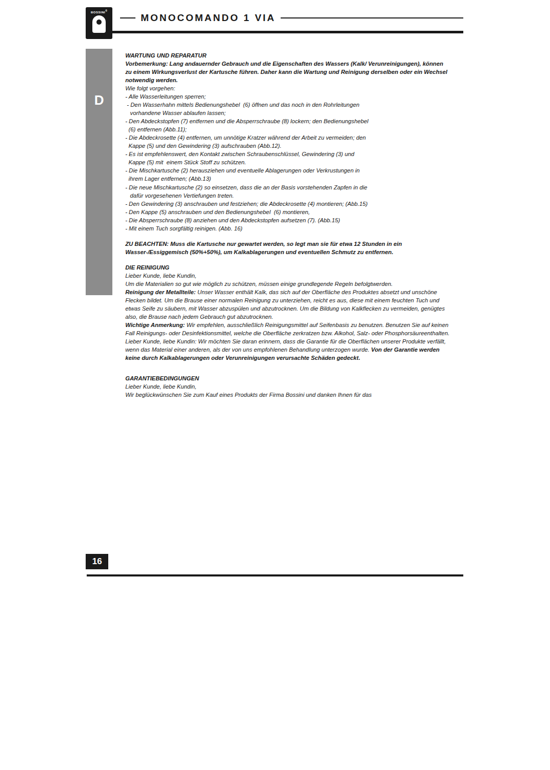BOSSINI®
MONOCOMANDO 1 VIA
D
WARTUNG UND REPARATUR
Vorbemerkung: Lang andauernder Gebrauch und die Eigenschaften des Wassers (Kalk/ Verunreinigungen), können zu einem Wirkungsverlust der Kartusche führen. Daher kann die Wartung und Reinigung derselben oder ein Wechsel notwendig werden.
Wie folgt vorgehen:
- Alle Wasserleitungen sperren;
- Den Wasserhahn mittels Bedienungshebel (6) öffnen und das noch in den Rohrleitungen
vorhandene Wasser ablaufen lassen;
- Den Abdeckstopfen (7) entfernen und die Absperrschraube (8) lockern; den Bedienungshebel
(6) entfernen (Abb.11);
- Die Abdeckrosette (4) entfernen, um unnötige Kratzer während der Arbeit zu vermeiden; den
Kappe (5) und den Gewindering (3) aufschrauben (Abb.12).
- Es ist empfehlenswert, den Kontakt zwischen Schraubenschlüssel, Gewindering (3) und
Kappe (5) mit einem Stück Stoff zu schützen.
- Die Mischkartusche (2) herausziehen und eventuelle Ablagerungen oder Verkrustungen in
ihrem Lager entfernen; (Abb.13)
- Die neue Mischkartusche (2) so einsetzen, dass die an der Basis vorstehenden Zapfen in die
dafür vorgesehenen Vertiefungen treten.
- Den Gewindering (3) anschrauben und festziehen; die Abdeckrosette (4) montieren; (Abb.15)
- Den Kappe (5) anschrauben und den Bedienungshebel (6) montieren,
- Die Absperrschraube (8) anziehen und den Abdeckstopfen aufsetzen (7). (Abb.15)
- Mit einem Tuch sorgfältig reinigen. (Abb. 16)
ZU BEACHTEN: Muss die Kartusche nur gewartet werden, so legt man sie für etwa 12 Stunden in ein Wasser-/Essiggemisch (50%+50%), um Kalkablagerungen und eventuellen Schmutz zu entfernen.
DIE REINIGUNG
Lieber Kunde, liebe Kundin,
Um die Materialien so gut wie möglich zu schützen, müssen einige grundlegende Regeln befolgtwerden.
Reinigung der Metallteile: Unser Wasser enthält Kalk, das sich auf der Oberfläche des Produktes absetzt und unschöne Flecken bildet. Um die Brause einer normalen Reinigung zu unterziehen, reicht es aus, diese mit einem feuchten Tuch und etwas Seife zu säubern, mit Wasser abzuspülen und abzutrocknen. Um die Bildung von Kalkflecken zu vermeiden, genügtes also, die Brause nach jedem Gebrauch gut abzutrocknen.
Wichtige Anmerkung: Wir empfehlen, ausschließlich Reinigungsmittel auf Seifenbasis zu benutzen. Benutzen Sie auf keinen Fall Reinigungs- oder Desinfektionsmittel, welche die Oberfläche zerkratzen bzw. Alkohol, Salz- oder Phosphorsäureenthalten.
Lieber Kunde, liebe Kundin: Wir möchten Sie daran erinnern, dass die Garantie für die Oberflächen unserer Produkte verfällt, wenn das Material einer anderen, als der von uns empfohlenen Behandlung unterzogen wurde. Von der Garantie werden keine durch Kalkablagerungen oder Verunreinigungen verursachte Schäden gedeckt.
GARANTIEBEDINGUNGEN
Lieber Kunde, liebe Kundin,
Wir beglückwünschen Sie zum Kauf eines Produkts der Firma Bossini und danken Ihnen für das
16